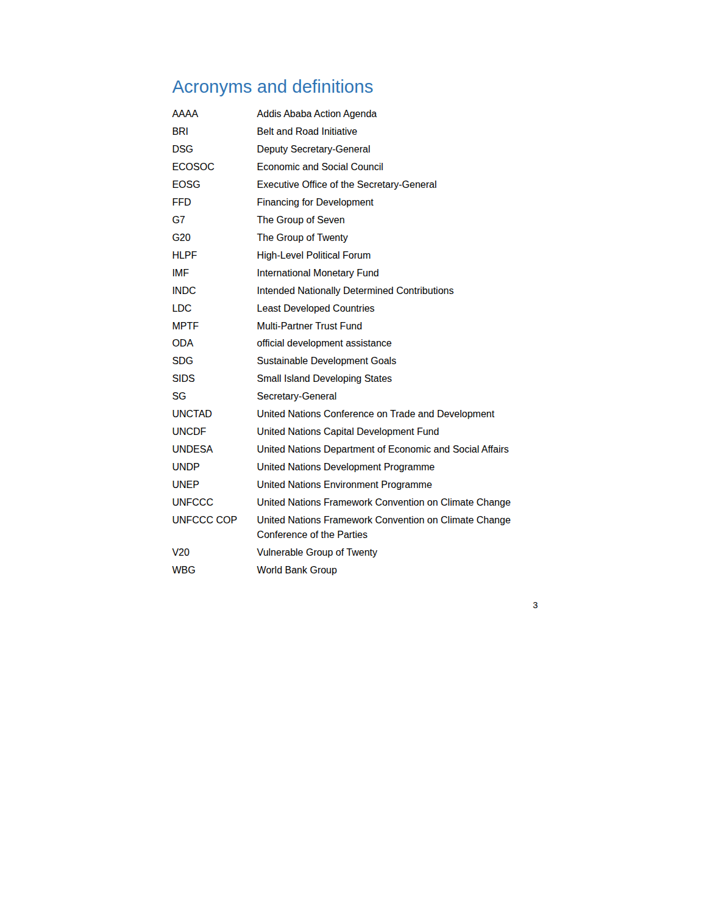Acronyms and definitions
AAAA
Addis Ababa Action Agenda
BRI
Belt and Road Initiative
DSG
Deputy Secretary-General
ECOSOC
Economic and Social Council
EOSG
Executive Office of the Secretary-General
FFD
Financing for Development
G7
The Group of Seven
G20
The Group of Twenty
HLPF
High-Level Political Forum
IMF
International Monetary Fund
INDC
Intended Nationally Determined Contributions
LDC
Least Developed Countries
MPTF
Multi-Partner Trust Fund
ODA
official development assistance
SDG
Sustainable Development Goals
SIDS
Small Island Developing States
SG
Secretary-General
UNCTAD
United Nations Conference on Trade and Development
UNCDF
United Nations Capital Development Fund
UNDESA
United Nations Department of Economic and Social Affairs
UNDP
United Nations Development Programme
UNEP
United Nations Environment Programme
UNFCCC
United Nations Framework Convention on Climate Change
UNFCCC COP
United Nations Framework Convention on Climate Change Conference of the Parties
V20
Vulnerable Group of Twenty
WBG
World Bank Group
3